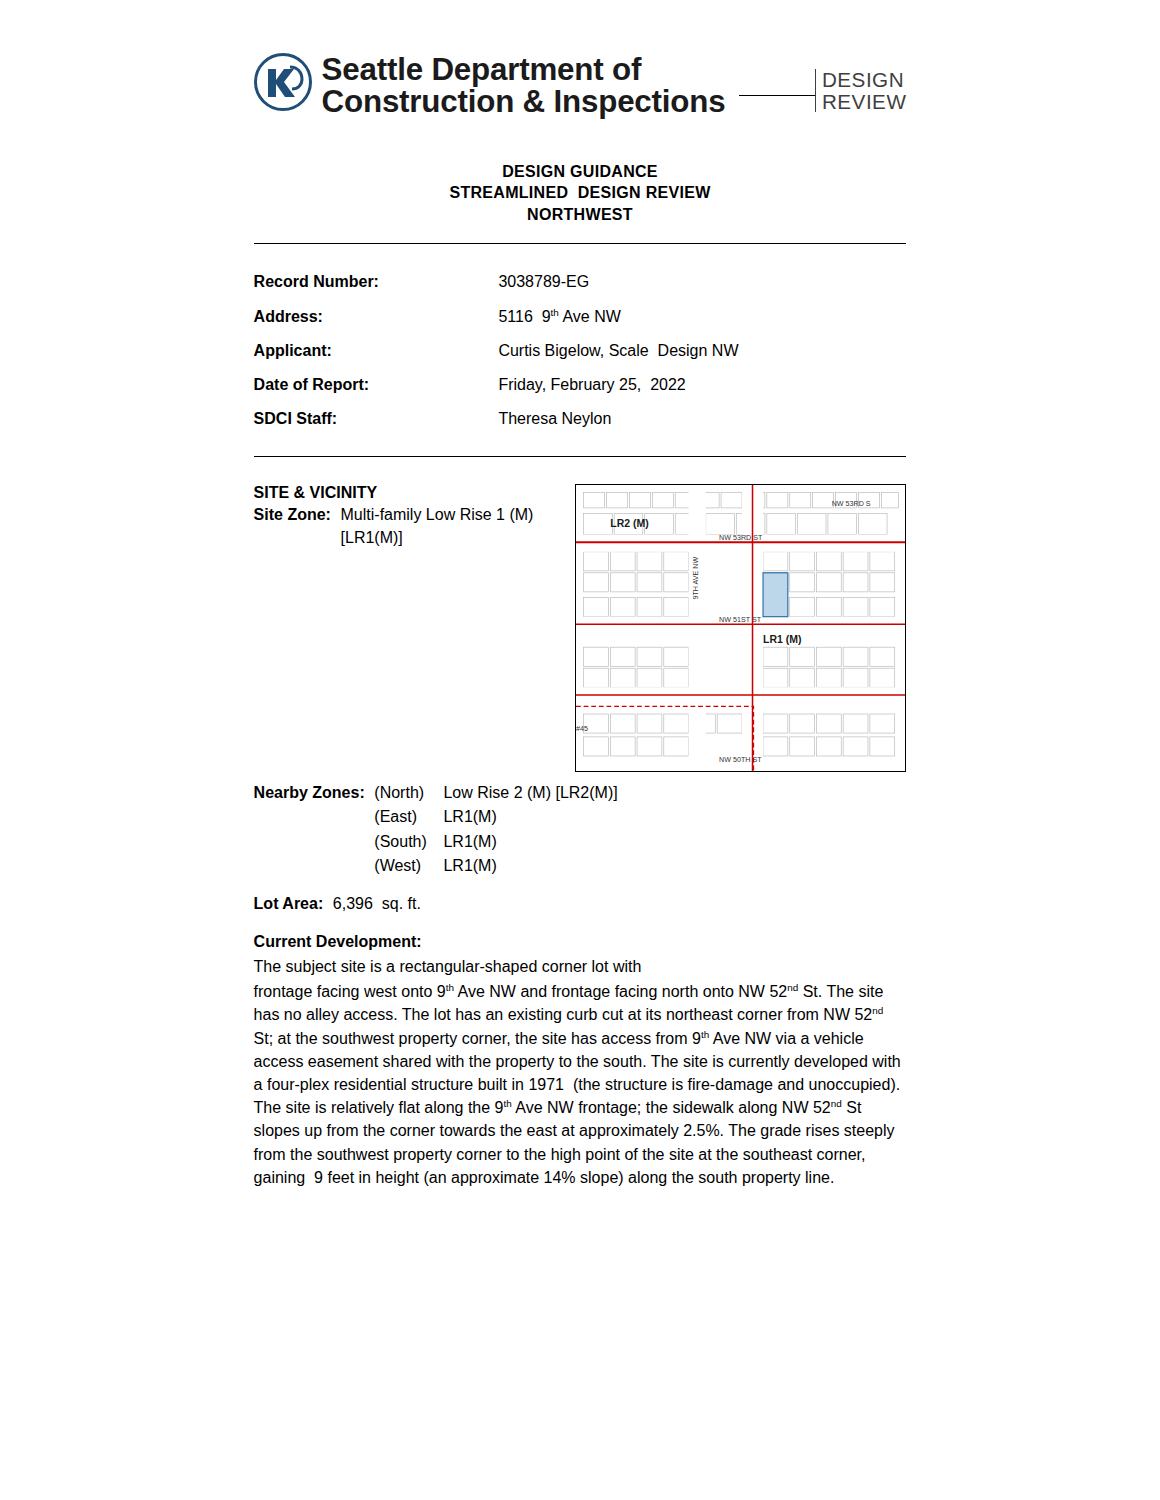Seattle Department of
Construction & Inspections
DESIGN REVIEW
DESIGN GUIDANCE
STREAMLINED DESIGN REVIEW
NORTHWEST
| Record Number: | 3038789-EG |
| Address: | 5116 9 th Ave NW |
| Applicant: | Curtis Bigelow, Scale Design NW |
| Date of Report: | Friday, February 25, 2022 |
| SDCI Staff: | Theresa Neylon |
NW 53RD S NW 53RD ST NW 51ST ST NW 50TH ST #45 9TH AVE NW LR2 (M) LR1 (M)
SITE & VICINITY
| Site Zone: | Multi-family Low Rise 1 (M) [LR1(M)] |
| Nearby Zones: | (North) Low Rise 2 (M) [LR2(M)] |
| | (East) LR1(M) |
| | (South) LR1(M) |
| | (West) LR1(M) |
| Lot Area: | 6,396 sq. ft. |
Current Development:
The subject site is a rectangular-shaped corner lot with
frontage facing west onto 9th Ave NW and frontage facing north onto NW 52nd St. The site has no alley access. The lot has an existing curb cut at its northeast corner from NW 52nd St; at the southwest property corner, the site has access from 9th Ave NW via a vehicle access easement shared with the property to the south. The site is currently developed with a four-plex residential structure built in 1971 (the structure is fire-damage and unoccupied). The site is relatively flat along the 9th Ave NW frontage; the sidewalk along NW 52nd St slopes up from the corner towards the east at approximately 2.5%. The grade rises steeply from the southwest property corner to the high point of the site at the southeast corner, gaining 9 feet in height (an approximate 14% slope) along the south property line.